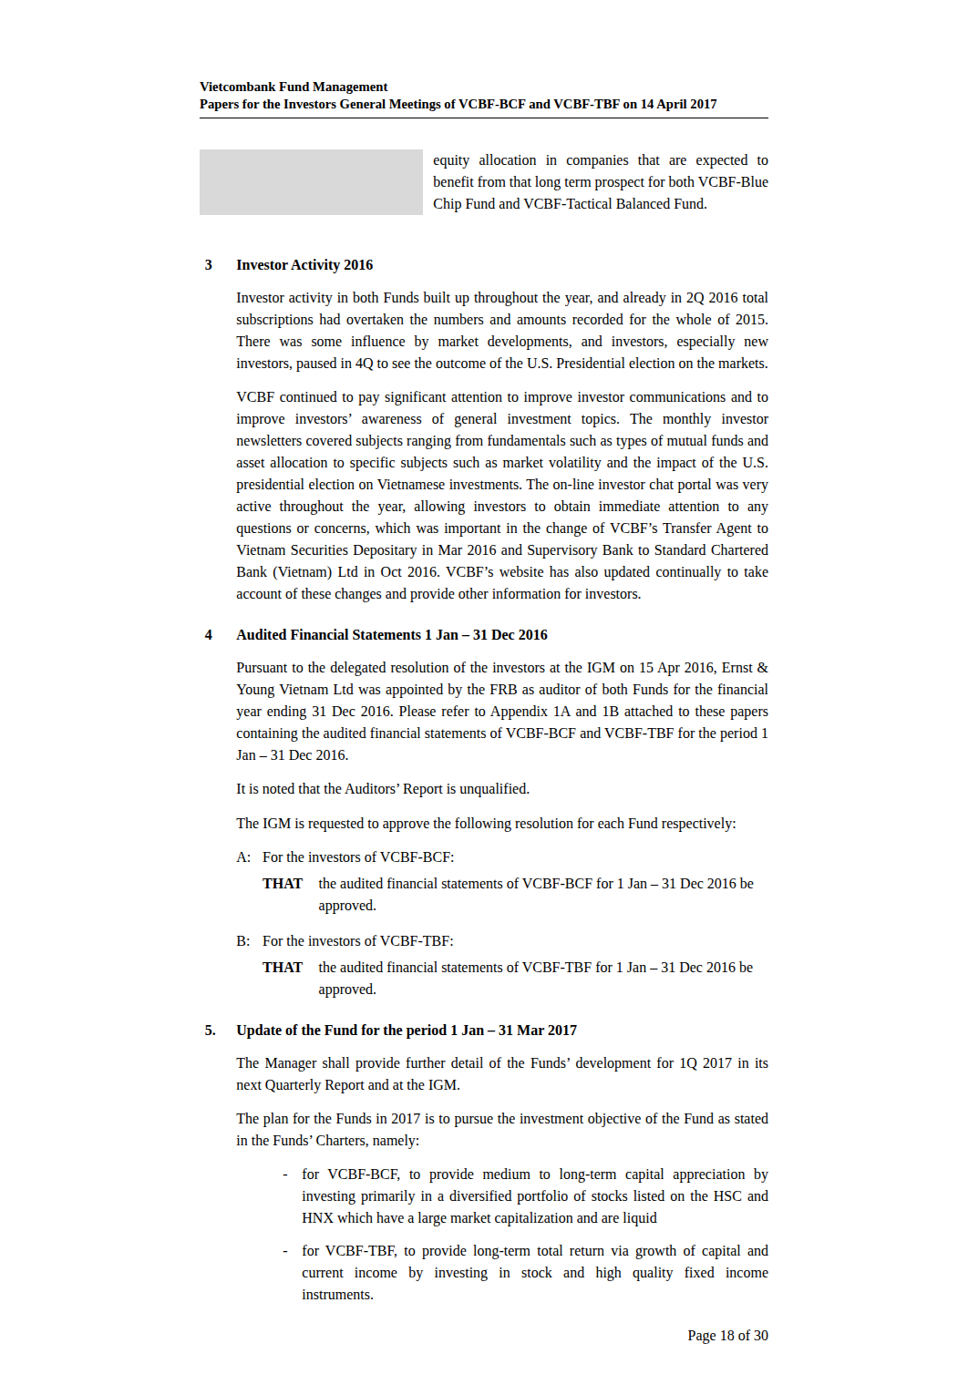Vietcombank Fund Management
Papers for the Investors General Meetings of VCBF-BCF and VCBF-TBF on 14 April 2017
equity allocation in companies that are expected to benefit from that long term prospect for both VCBF-Blue Chip Fund and VCBF-Tactical Balanced Fund.
3
Investor Activity 2016
Investor activity in both Funds built up throughout the year, and already in 2Q 2016 total subscriptions had overtaken the numbers and amounts recorded for the whole of 2015. There was some influence by market developments, and investors, especially new investors, paused in 4Q to see the outcome of the U.S. Presidential election on the markets.
VCBF continued to pay significant attention to improve investor communications and to improve investors’ awareness of general investment topics. The monthly investor newsletters covered subjects ranging from fundamentals such as types of mutual funds and asset allocation to specific subjects such as market volatility and the impact of the U.S. presidential election on Vietnamese investments. The on-line investor chat portal was very active throughout the year, allowing investors to obtain immediate attention to any questions or concerns, which was important in the change of VCBF’s Transfer Agent to Vietnam Securities Depositary in Mar 2016 and Supervisory Bank to Standard Chartered Bank (Vietnam) Ltd in Oct 2016. VCBF’s website has also updated continually to take account of these changes and provide other information for investors.
4
Audited Financial Statements 1 Jan – 31 Dec 2016
Pursuant to the delegated resolution of the investors at the IGM on 15 Apr 2016, Ernst & Young Vietnam Ltd was appointed by the FRB as auditor of both Funds for the financial year ending 31 Dec 2016. Please refer to Appendix 1A and 1B attached to these papers containing the audited financial statements of VCBF-BCF and VCBF-TBF for the period 1 Jan – 31 Dec 2016.
It is noted that the Auditors’ Report is unqualified.
The IGM is requested to approve the following resolution for each Fund respectively:
A:
For the investors of VCBF-BCF:
THAT
the audited financial statements of VCBF-BCF for 1 Jan – 31 Dec 2016 be approved.
B:
For the investors of VCBF-TBF:
THAT
the audited financial statements of VCBF-TBF for 1 Jan – 31 Dec 2016 be approved.
5.
Update of the Fund for the period 1 Jan – 31 Mar 2017
The Manager shall provide further detail of the Funds’ development for 1Q 2017 in its next Quarterly Report and at the IGM.
The plan for the Funds in 2017 is to pursue the investment objective of the Fund as stated in the Funds’ Charters, namely:
-
for VCBF-BCF, to provide medium to long-term capital appreciation by investing primarily in a diversified portfolio of stocks listed on the HSC and HNX which have a large market capitalization and are liquid
-
for VCBF-TBF, to provide long-term total return via growth of capital and current income by investing in stock and high quality fixed income instruments.
Page 18 of 30